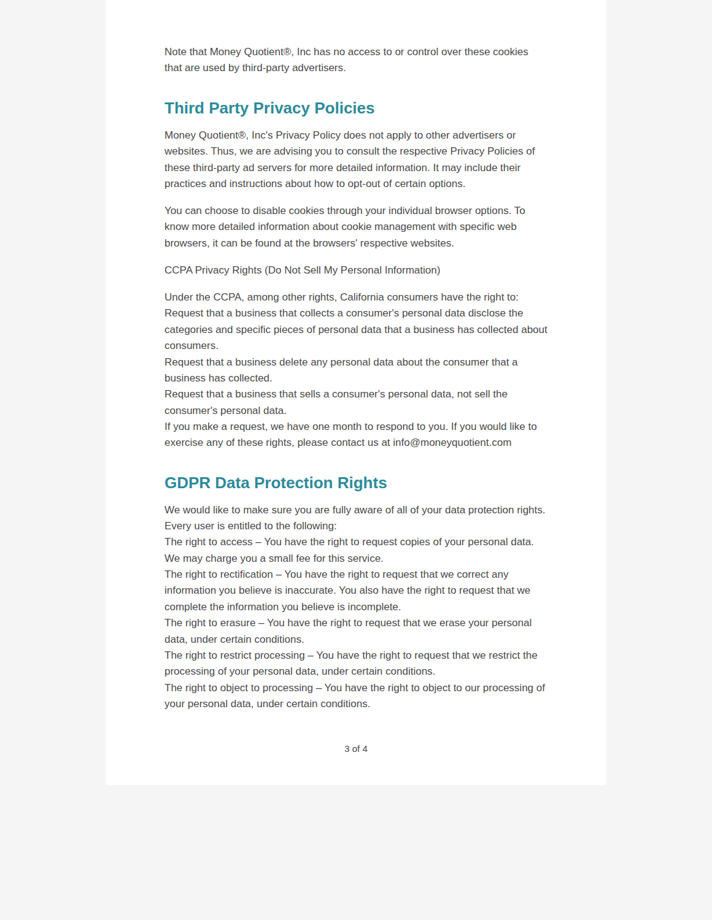Note that Money Quotient®, Inc has no access to or control over these cookies that are used by third-party advertisers.
Third Party Privacy Policies
Money Quotient®, Inc's Privacy Policy does not apply to other advertisers or websites. Thus, we are advising you to consult the respective Privacy Policies of these third-party ad servers for more detailed information. It may include their practices and instructions about how to opt-out of certain options.
You can choose to disable cookies through your individual browser options. To know more detailed information about cookie management with specific web browsers, it can be found at the browsers' respective websites.
CCPA Privacy Rights (Do Not Sell My Personal Information)
Under the CCPA, among other rights, California consumers have the right to:
Request that a business that collects a consumer's personal data disclose the categories and specific pieces of personal data that a business has collected about consumers.
Request that a business delete any personal data about the consumer that a business has collected.
Request that a business that sells a consumer's personal data, not sell the consumer's personal data.
If you make a request, we have one month to respond to you. If you would like to exercise any of these rights, please contact us at info@moneyquotient.com
GDPR Data Protection Rights
We would like to make sure you are fully aware of all of your data protection rights. Every user is entitled to the following:
The right to access – You have the right to request copies of your personal data. We may charge you a small fee for this service.
The right to rectification – You have the right to request that we correct any information you believe is inaccurate. You also have the right to request that we complete the information you believe is incomplete.
The right to erasure – You have the right to request that we erase your personal data, under certain conditions.
The right to restrict processing – You have the right to request that we restrict the processing of your personal data, under certain conditions.
The right to object to processing – You have the right to object to our processing of your personal data, under certain conditions.
3 of 4